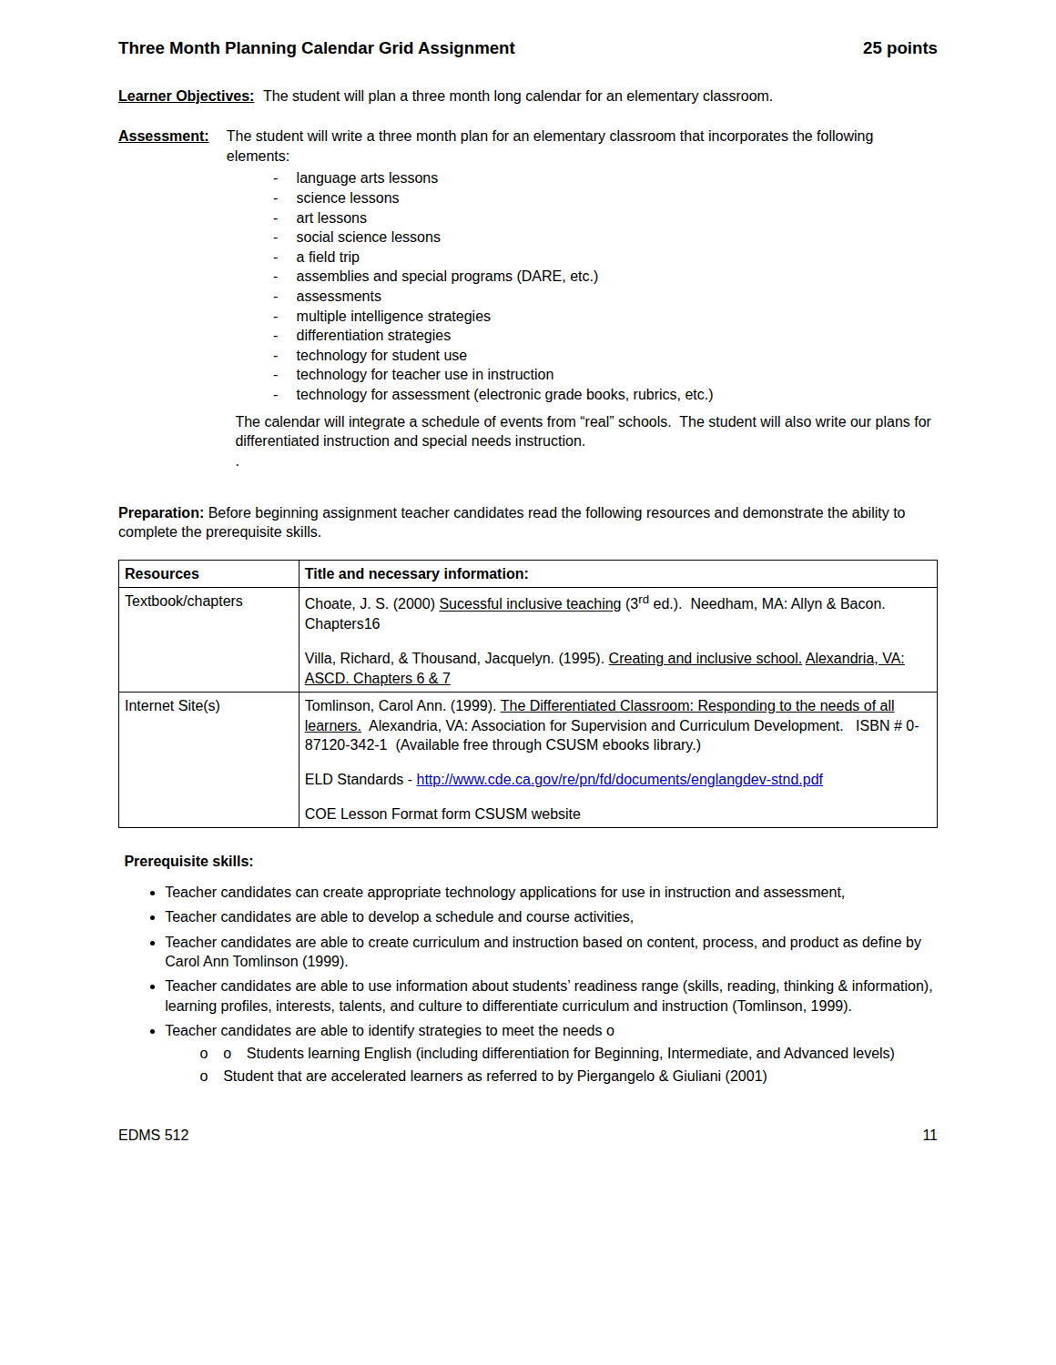Three Month Planning Calendar Grid Assignment 25 points
Learner Objectives: The student will plan a three month long calendar for an elementary classroom.
Assessment:
The student will write a three month plan for an elementary classroom that incorporates the following elements:
language arts lessons
science lessons
art lessons
social science lessons
a field trip
assemblies and special programs (DARE, etc.)
assessments
multiple intelligence strategies
differentiation strategies
technology for student use
technology for teacher use in instruction
technology for assessment (electronic grade books, rubrics, etc.)
The calendar will integrate a schedule of events from “real” schools. The student will also write our plans for differentiated instruction and special needs instruction.
.
Preparation: Before beginning assignment teacher candidates read the following resources and demonstrate the ability to complete the prerequisite skills.
| Resources | Title and necessary information: |
| --- | --- |
| Textbook/chapters | Choate, J. S. (2000) Sucessful inclusive teaching (3 rd ed.). Needham, MA: Allyn & Bacon. Chapters16 Villa, Richard, & Thousand, Jacquelyn. (1995). Creating and inclusive school. Alexandria, VA: ASCD. Chapters 6 & 7 |
| Internet Site(s) | Tomlinson, Carol Ann. (1999). The Differentiated Classroom: Responding to the needs of all learners. Alexandria, VA: Association for Supervision and Curriculum Development. ISBN # 0-87120-342-1 (Available free through CSUSM ebooks library.) ELD Standards - http://www.cde.ca.gov/re/pn/fd/documents/englangdev-stnd.pdf COE Lesson Format form CSUSM website |
Prerequisite skills:
Teacher candidates can create appropriate technology applications for use in instruction and assessment,
Teacher candidates are able to develop a schedule and course activities,
Teacher candidates are able to create curriculum and instruction based on content, process, and product as define by Carol Ann Tomlinson (1999).
Teacher candidates are able to use information about students’ readiness range (skills, reading, thinking & information), learning profiles, interests, talents, and culture to differentiate curriculum and instruction (Tomlinson, 1999).
Teacher candidates are able to identify strategies to meet the needs o
Students learning English (including differentiation for Beginning, Intermediate, and Advanced levels)
Student that are accelerated learners as referred to by Piergangelo & Giuliani (2001)
EDMS 512 11